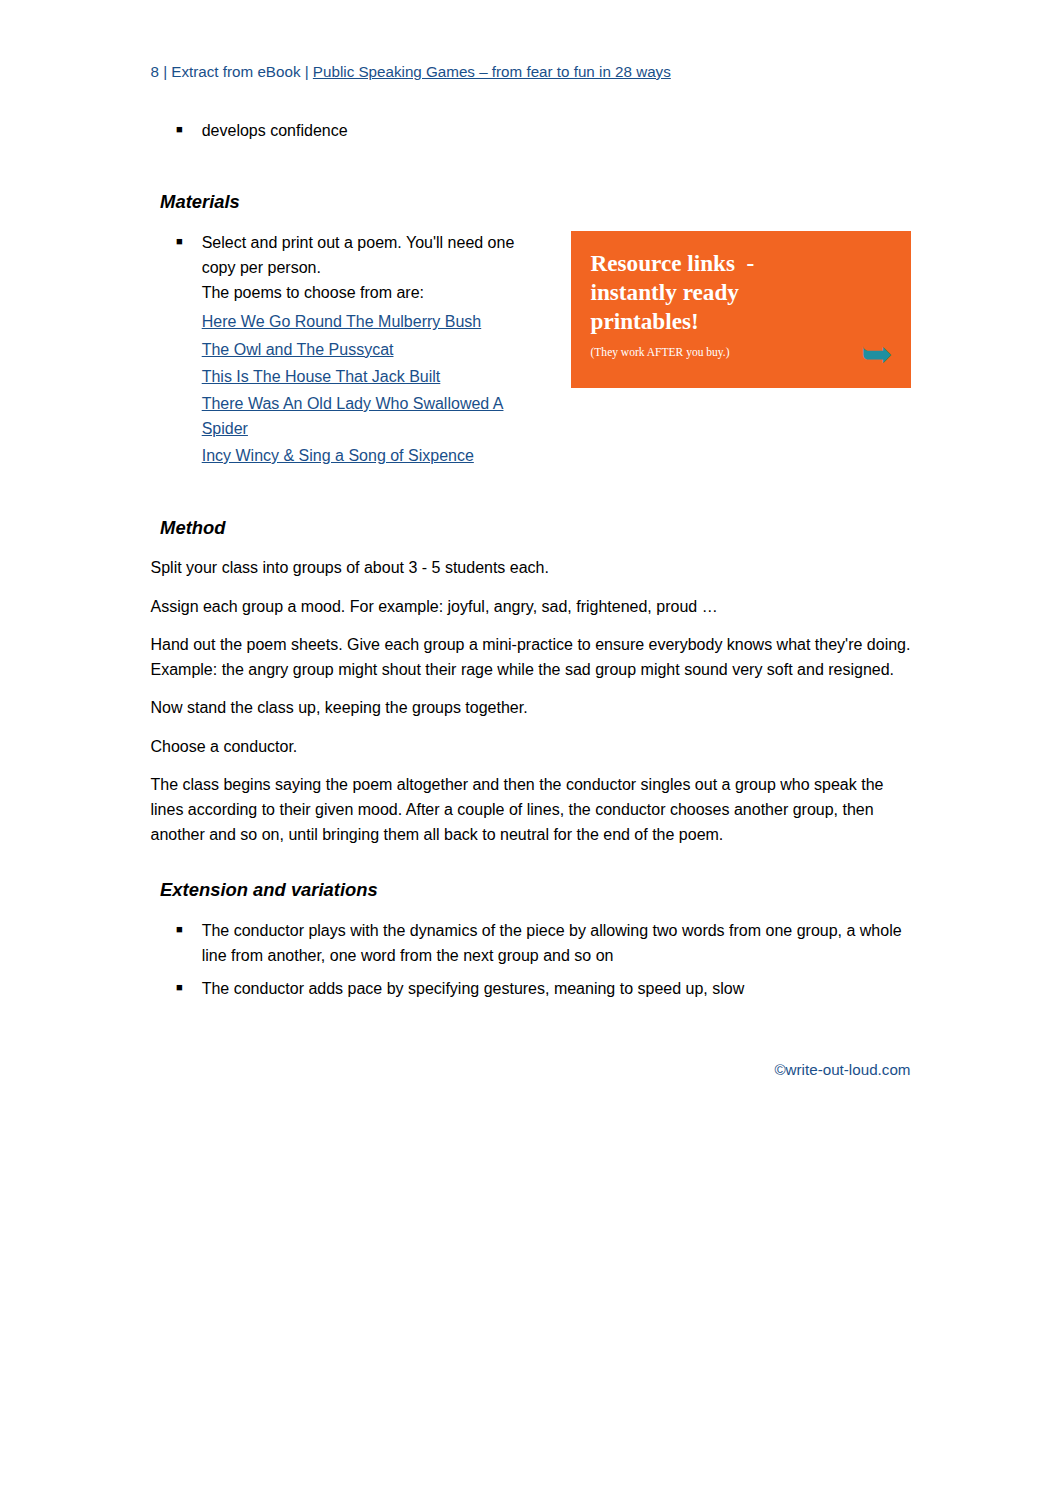8 | Extract from eBook | Public Speaking Games – from fear to fun in 28 ways
develops confidence
Materials
Resource links -
instantly ready
printables!
(They work AFTER you buy.)
➥
Select and print out a poem. You'll need one copy per person.
The poems to choose from are: Here We Go Round The Mulberry Bush The Owl and The Pussycat This Is The House That Jack Built There Was An Old Lady Who Swallowed A Spider Incy Wincy & Sing a Song of Sixpence
Method
Split your class into groups of about 3 - 5 students each.
Assign each group a mood. For example: joyful, angry, sad, frightened, proud …
Hand out the poem sheets. Give each group a mini-practice to ensure everybody knows what they're doing. Example: the angry group might shout their rage while the sad group might sound very soft and resigned.
Now stand the class up, keeping the groups together.
Choose a conductor.
The class begins saying the poem altogether and then the conductor singles out a group who speak the lines according to their given mood. After a couple of lines, the conductor chooses another group, then another and so on, until bringing them all back to neutral for the end of the poem.
Extension and variations
The conductor plays with the dynamics of the piece by allowing two words from one group, a whole line from another, one word from the next group and so on
The conductor adds pace by specifying gestures, meaning to speed up, slow
©write-out-loud.com